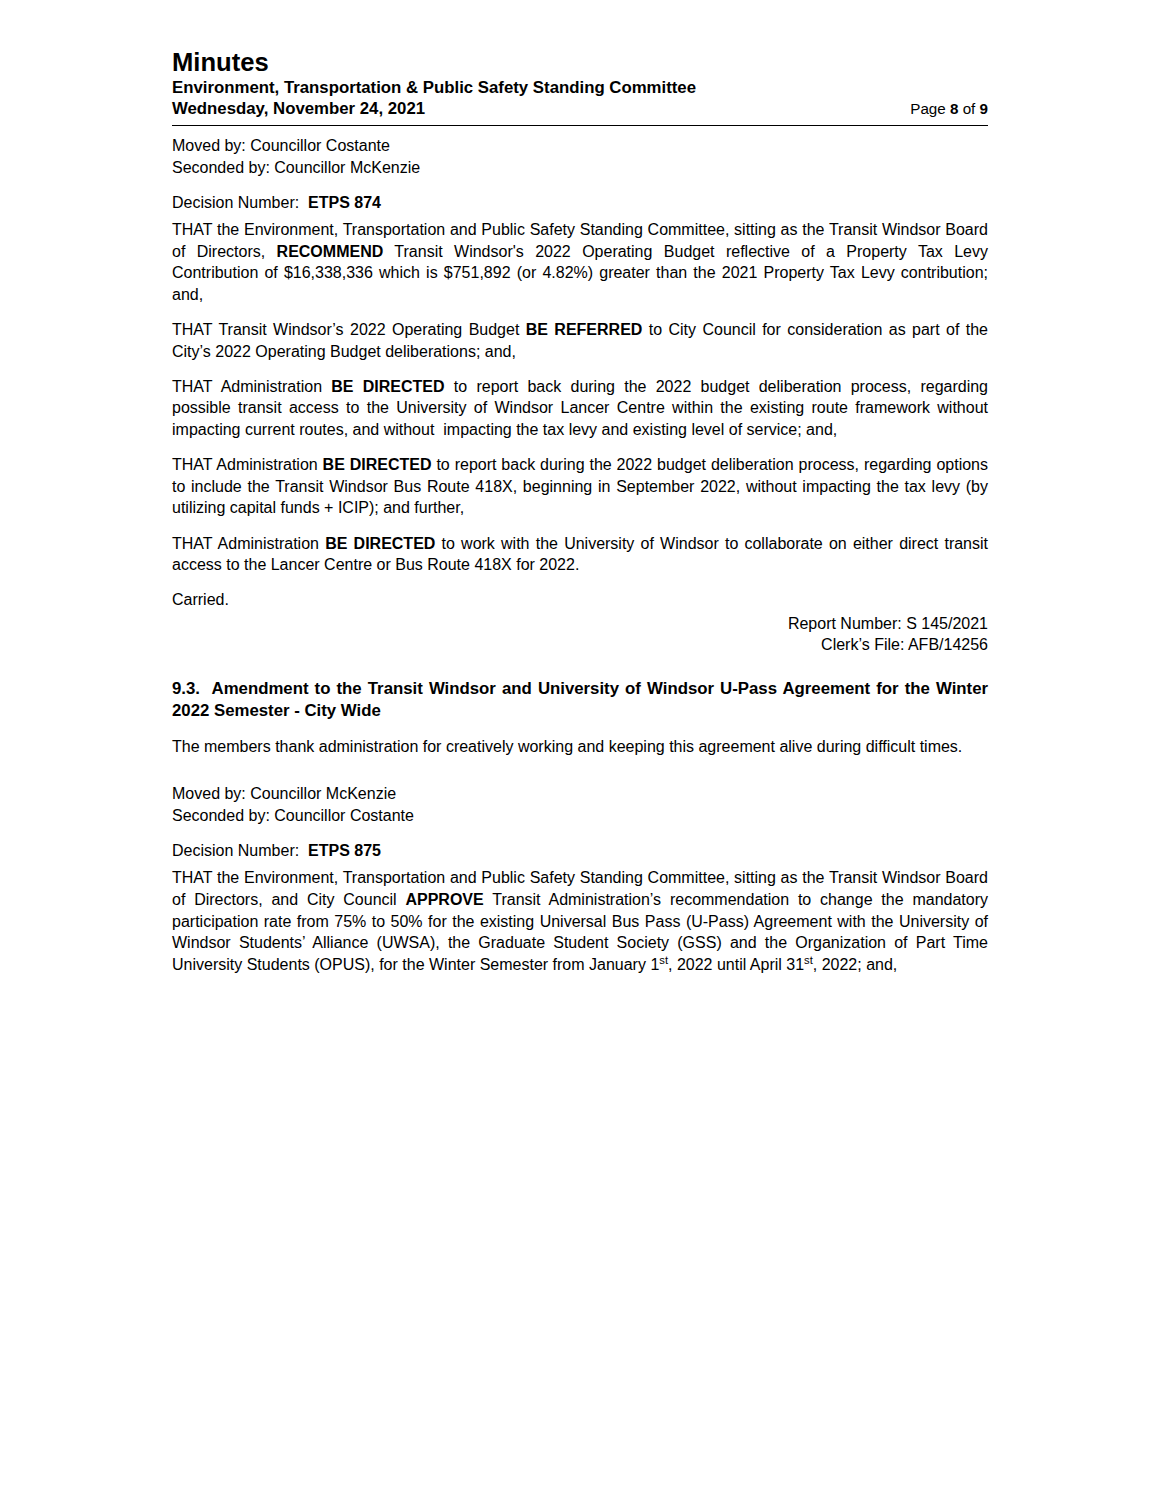Minutes
Environment, Transportation & Public Safety Standing Committee
Wednesday, November 24, 2021 Page 8 of 9
Moved by: Councillor Costante
Seconded by: Councillor McKenzie
Decision Number: ETPS 874
THAT the Environment, Transportation and Public Safety Standing Committee, sitting as the Transit Windsor Board of Directors, RECOMMEND Transit Windsor's 2022 Operating Budget reflective of a Property Tax Levy Contribution of $16,338,336 which is $751,892 (or 4.82%) greater than the 2021 Property Tax Levy contribution; and,
THAT Transit Windsor’s 2022 Operating Budget BE REFERRED to City Council for consideration as part of the City’s 2022 Operating Budget deliberations; and,
THAT Administration BE DIRECTED to report back during the 2022 budget deliberation process, regarding possible transit access to the University of Windsor Lancer Centre within the existing route framework without impacting current routes, and without impacting the tax levy and existing level of service; and,
THAT Administration BE DIRECTED to report back during the 2022 budget deliberation process, regarding options to include the Transit Windsor Bus Route 418X, beginning in September 2022, without impacting the tax levy (by utilizing capital funds + ICIP); and further,
THAT Administration BE DIRECTED to work with the University of Windsor to collaborate on either direct transit access to the Lancer Centre or Bus Route 418X for 2022.
Carried.
Report Number: S 145/2021 Clerk’s File: AFB/14256
9.3. Amendment to the Transit Windsor and University of Windsor U-Pass Agreement for the Winter 2022 Semester - City Wide
The members thank administration for creatively working and keeping this agreement alive during difficult times.
Moved by: Councillor McKenzie
Seconded by: Councillor Costante
Decision Number: ETPS 875
THAT the Environment, Transportation and Public Safety Standing Committee, sitting as the Transit Windsor Board of Directors, and City Council APPROVE Transit Administration’s recommendation to change the mandatory participation rate from 75% to 50% for the existing Universal Bus Pass (U-Pass) Agreement with the University of Windsor Students’ Alliance (UWSA), the Graduate Student Society (GSS) and the Organization of Part Time University Students (OPUS), for the Winter Semester from January 1st, 2022 until April 31st, 2022; and,